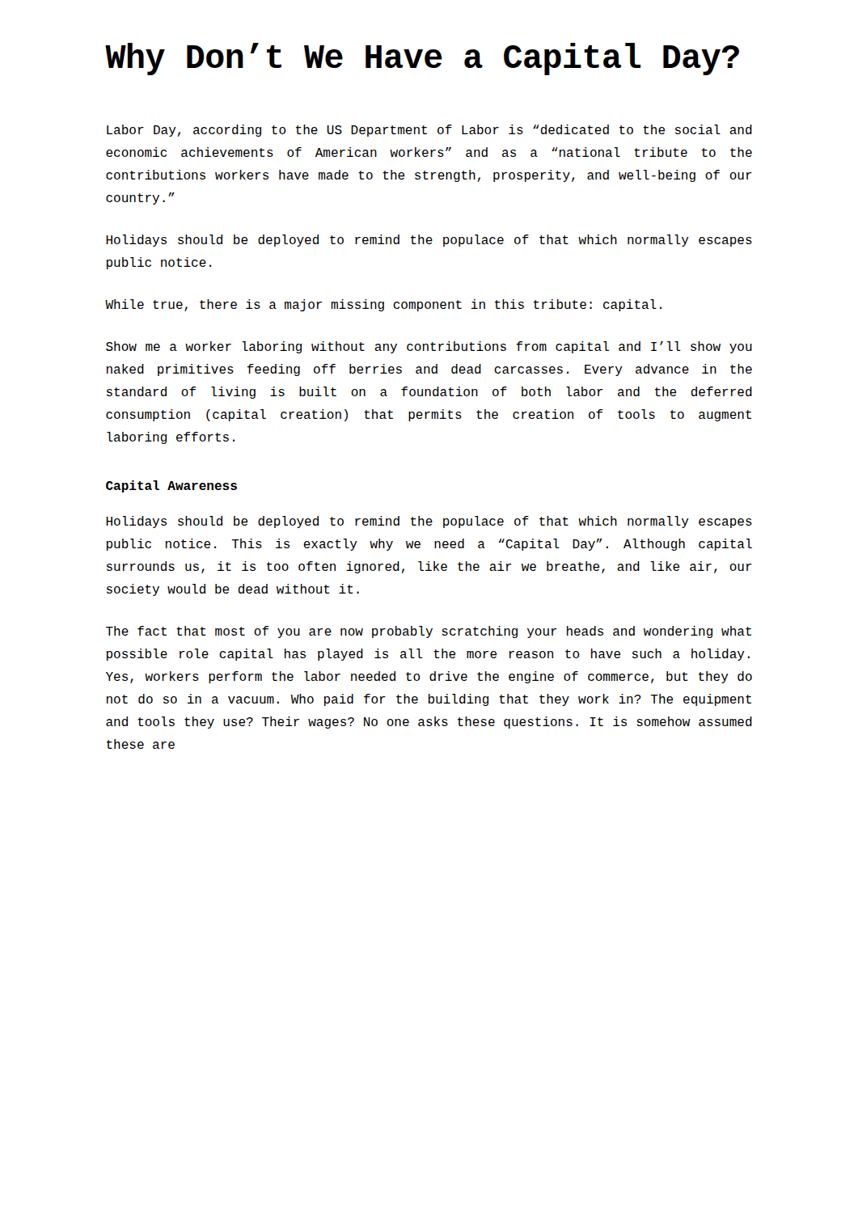Why Don’t We Have a Capital Day?
Labor Day, according to the US Department of Labor is “dedicated to the social and economic achievements of American workers” and as a “national tribute to the contributions workers have made to the strength, prosperity, and well-being of our country.”
Holidays should be deployed to remind the populace of that which normally escapes public notice.
While true, there is a major missing component in this tribute: capital.
Show me a worker laboring without any contributions from capital and I’ll show you naked primitives feeding off berries and dead carcasses. Every advance in the standard of living is built on a foundation of both labor and the deferred consumption (capital creation) that permits the creation of tools to augment laboring efforts.
Capital Awareness
Holidays should be deployed to remind the populace of that which normally escapes public notice. This is exactly why we need a “Capital Day”. Although capital surrounds us, it is too often ignored, like the air we breathe, and like air, our society would be dead without it.
The fact that most of you are now probably scratching your heads and wondering what possible role capital has played is all the more reason to have such a holiday. Yes, workers perform the labor needed to drive the engine of commerce, but they do not do so in a vacuum. Who paid for the building that they work in? The equipment and tools they use? Their wages? No one asks these questions. It is somehow assumed these are